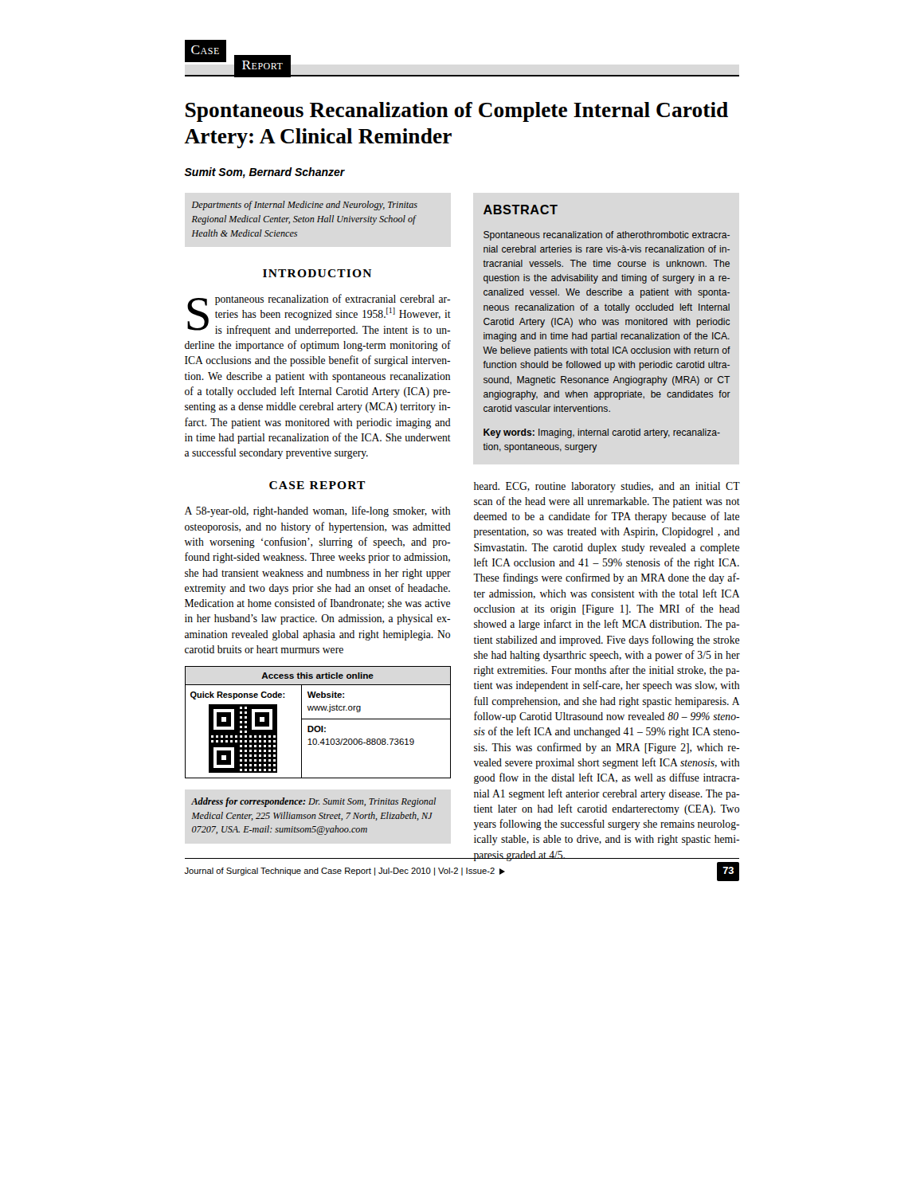Case
Report
Spontaneous Recanalization of Complete Internal Carotid Artery: A Clinical Reminder
Sumit Som, Bernard Schanzer
Departments of Internal Medicine and Neurology, Trinitas Regional Medical Center, Seton Hall University School of Health & Medical Sciences
INTRODUCTION
Spontaneous recanalization of extracranial cerebral arteries has been recognized since 1958.[1] However, it is infrequent and underreported. The intent is to underline the importance of optimum long-term monitoring of ICA occlusions and the possible benefit of surgical intervention. We describe a patient with spontaneous recanalization of a totally occluded left Internal Carotid Artery (ICA) presenting as a dense middle cerebral artery (MCA) territory infarct. The patient was monitored with periodic imaging and in time had partial recanalization of the ICA. She underwent a successful secondary preventive surgery.
CASE REPORT
A 58-year-old, right-handed woman, life-long smoker, with osteoporosis, and no history of hypertension, was admitted with worsening ‘confusion’, slurring of speech, and profound right-sided weakness. Three weeks prior to admission, she had transient weakness and numbness in her right upper extremity and two days prior she had an onset of headache. Medication at home consisted of Ibandronate; she was active in her husband’s law practice. On admission, a physical examination revealed global aphasia and right hemiplegia. No carotid bruits or heart murmurs were
Access this article online
Quick Response Code:
Website:
www.jstcr.org
DOI:
10.4103/2006-8808.73619
Address for correspondence: Dr. Sumit Som, Trinitas Regional Medical Center, 225 Williamson Street, 7 North, Elizabeth, NJ 07207, USA. E-mail: sumitsom5@yahoo.com
ABSTRACT
Spontaneous recanalization of atherothrombotic extracranial cerebral arteries is rare vis-à-vis recanalization of intracranial vessels. The time course is unknown. The question is the advisability and timing of surgery in a recanalized vessel. We describe a patient with spontaneous recanalization of a totally occluded left Internal Carotid Artery (ICA) who was monitored with periodic imaging and in time had partial recanalization of the ICA. We believe patients with total ICA occlusion with return of function should be followed up with periodic carotid ultrasound, Magnetic Resonance Angiography (MRA) or CT angiography, and when appropriate, be candidates for carotid vascular interventions.
Key words: Imaging, internal carotid artery, recanalization, spontaneous, surgery
heard. ECG, routine laboratory studies, and an initial CT scan of the head were all unremarkable. The patient was not deemed to be a candidate for TPA therapy because of late presentation, so was treated with Aspirin, Clopidogrel , and Simvastatin. The carotid duplex study revealed a complete left ICA occlusion and 41 – 59% stenosis of the right ICA. These findings were confirmed by an MRA done the day after admission, which was consistent with the total left ICA occlusion at its origin [Figure 1]. The MRI of the head showed a large infarct in the left MCA distribution. The patient stabilized and improved. Five days following the stroke she had halting dysarthric speech, with a power of 3/5 in her right extremities. Four months after the initial stroke, the patient was independent in self-care, her speech was slow, with full comprehension, and she had right spastic hemiparesis. A follow-up Carotid Ultrasound now revealed 80 – 99% stenosis of the left ICA and unchanged 41 – 59% right ICA stenosis. This was confirmed by an MRA [Figure 2], which revealed severe proximal short segment left ICA stenosis, with good flow in the distal left ICA, as well as diffuse intracranial A1 segment left anterior cerebral artery disease. The patient later on had left carotid endarterectomy (CEA). Two years following the successful surgery she remains neurologically stable, is able to drive, and is with right spastic hemiparesis graded at 4/5.
Journal of Surgical Technique and Case Report | Jul-Dec 2010 | Vol-2 | Issue-2
73